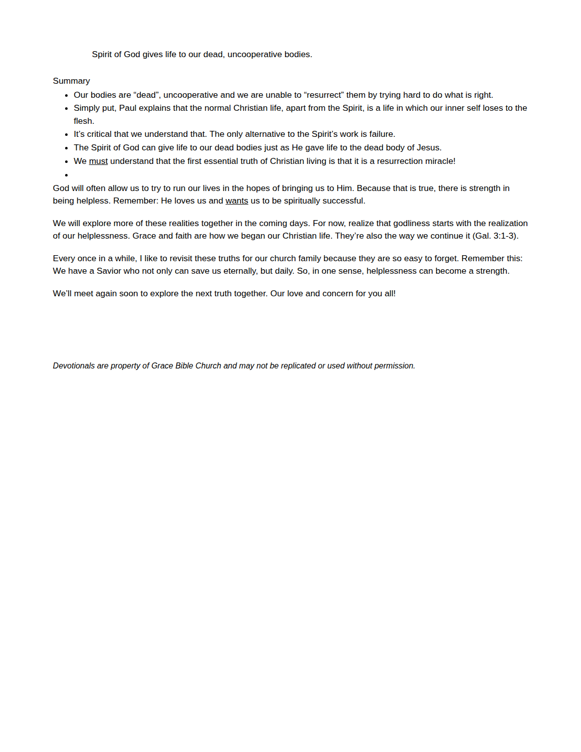Spirit of God gives life to our dead, uncooperative bodies.
Summary
Our bodies are “dead”, uncooperative and we are unable to “resurrect” them by trying hard to do what is right.
Simply put, Paul explains that the normal Christian life, apart from the Spirit, is a life in which our inner self loses to the flesh.
It’s critical that we understand that. The only alternative to the Spirit’s work is failure.
The Spirit of God can give life to our dead bodies just as He gave life to the dead body of Jesus.
We must understand that the first essential truth of Christian living is that it is a resurrection miracle!
God will often allow us to try to run our lives in the hopes of bringing us to Him. Because that is true, there is strength in being helpless. Remember: He loves us and wants us to be spiritually successful.
We will explore more of these realities together in the coming days. For now, realize that godliness starts with the realization of our helplessness. Grace and faith are how we began our Christian life. They’re also the way we continue it (Gal. 3:1-3).
Every once in a while, I like to revisit these truths for our church family because they are so easy to forget. Remember this: We have a Savior who not only can save us eternally, but daily. So, in one sense, helplessness can become a strength.
We’ll meet again soon to explore the next truth together. Our love and concern for you all!
Devotionals are property of Grace Bible Church and may not be replicated or used without permission.